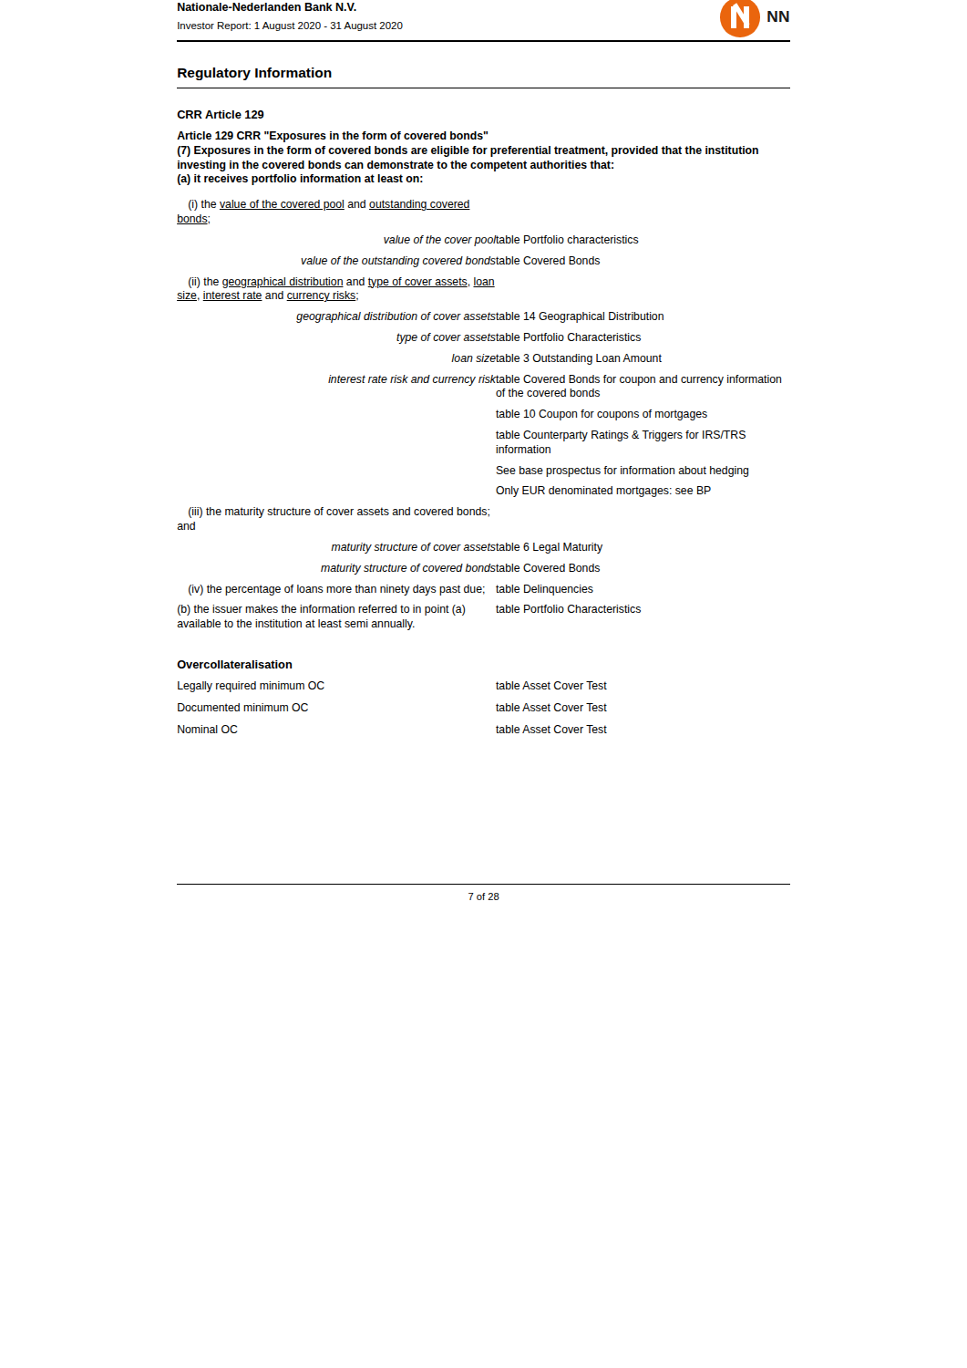NN
Nationale-Nederlanden Bank N.V.
Investor Report: 1 August 2020 - 31 August 2020
Regulatory Information
CRR Article 129
Article 129 CRR "Exposures in the form of covered bonds" (7) Exposures in the form of covered bonds are eligible for preferential treatment, provided that the institution investing in the covered bonds can demonstrate to the competent authorities that: (a) it receives portfolio information at least on:
| (i) the value of the covered pool and outstanding covered bonds ; | |
| value of the cover pool | table Portfolio characteristics |
| value of the outstanding covered bonds | table Covered Bonds |
| (ii) the geographical distribution and type of cover assets , loan size , interest rate and currency risks ; | |
| geographical distribution of cover assets | table 14 Geographical Distribution |
| type of cover assets | table Portfolio Characteristics |
| loan size | table 3 Outstanding Loan Amount |
| interest rate risk and currency risk | table Covered Bonds for coupon and currency information of the covered bonds |
| | table 10 Coupon for coupons of mortgages |
| | table Counterparty Ratings & Triggers for IRS/TRS information |
| | See base prospectus for information about hedging |
| | Only EUR denominated mortgages: see BP |
| (iii) the maturity structure of cover assets and covered bonds; and | |
| maturity structure of cover assets | table 6 Legal Maturity |
| maturity structure of covered bonds | table Covered Bonds |
| (iv) the percentage of loans more than ninety days past due; | table Delinquencies |
| (b) the issuer makes the information referred to in point (a) available to the institution at least semi annually. | table Portfolio Characteristics |
Overcollateralisation
| Legally required minimum OC | table Asset Cover Test |
| Documented minimum OC | table Asset Cover Test |
| Nominal OC | table Asset Cover Test |
7 of 28